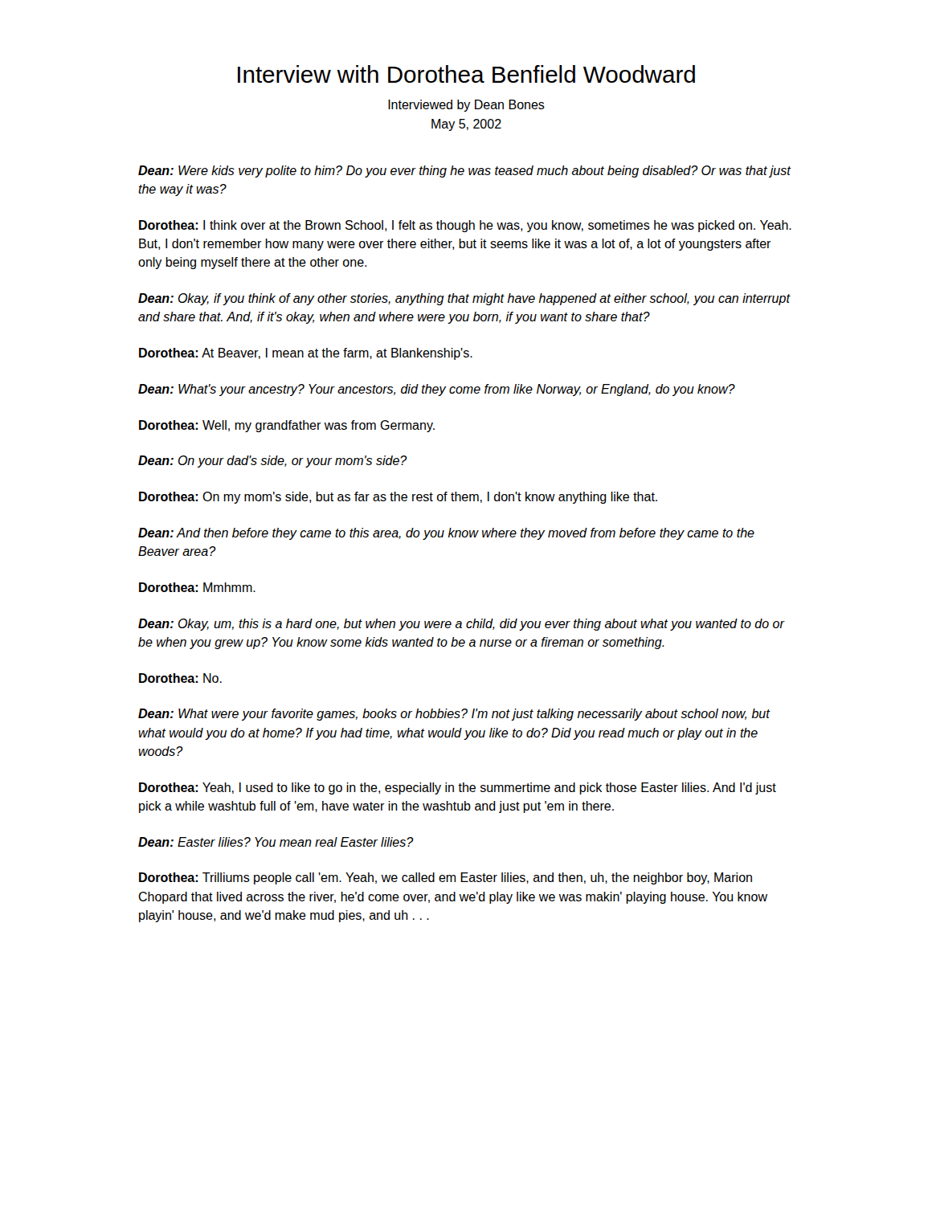Interview with Dorothea Benfield Woodward
Interviewed by Dean Bones
May 5, 2002
Dean: Were kids very polite to him? Do you ever thing he was teased much about being disabled? Or was that just the way it was?
Dorothea: I think over at the Brown School, I felt as though he was, you know, sometimes he was picked on. Yeah. But, I don't remember how many were over there either, but it seems like it was a lot of, a lot of youngsters after only being myself there at the other one.
Dean: Okay, if you think of any other stories, anything that might have happened at either school, you can interrupt and share that. And, if it's okay, when and where were you born, if you want to share that?
Dorothea: At Beaver, I mean at the farm, at Blankenship's.
Dean: What's your ancestry? Your ancestors, did they come from like Norway, or England, do you know?
Dorothea: Well, my grandfather was from Germany.
Dean: On your dad's side, or your mom's side?
Dorothea: On my mom's side, but as far as the rest of them, I don't know anything like that.
Dean: And then before they came to this area, do you know where they moved from before they came to the Beaver area?
Dorothea: Mmhmm.
Dean: Okay, um, this is a hard one, but when you were a child, did you ever thing about what you wanted to do or be when you grew up? You know some kids wanted to be a nurse or a fireman or something.
Dorothea: No.
Dean: What were your favorite games, books or hobbies? I'm not just talking necessarily about school now, but what would you do at home? If you had time, what would you like to do? Did you read much or play out in the woods?
Dorothea: Yeah, I used to like to go in the, especially in the summertime and pick those Easter lilies. And I'd just pick a while washtub full of 'em, have water in the washtub and just put 'em in there.
Dean: Easter lilies? You mean real Easter lilies?
Dorothea: Trilliums people call 'em. Yeah, we called em Easter lilies, and then, uh, the neighbor boy, Marion Chopard that lived across the river, he'd come over, and we'd play like we was makin' playing house. You know playin' house, and we'd make mud pies, and uh . . .